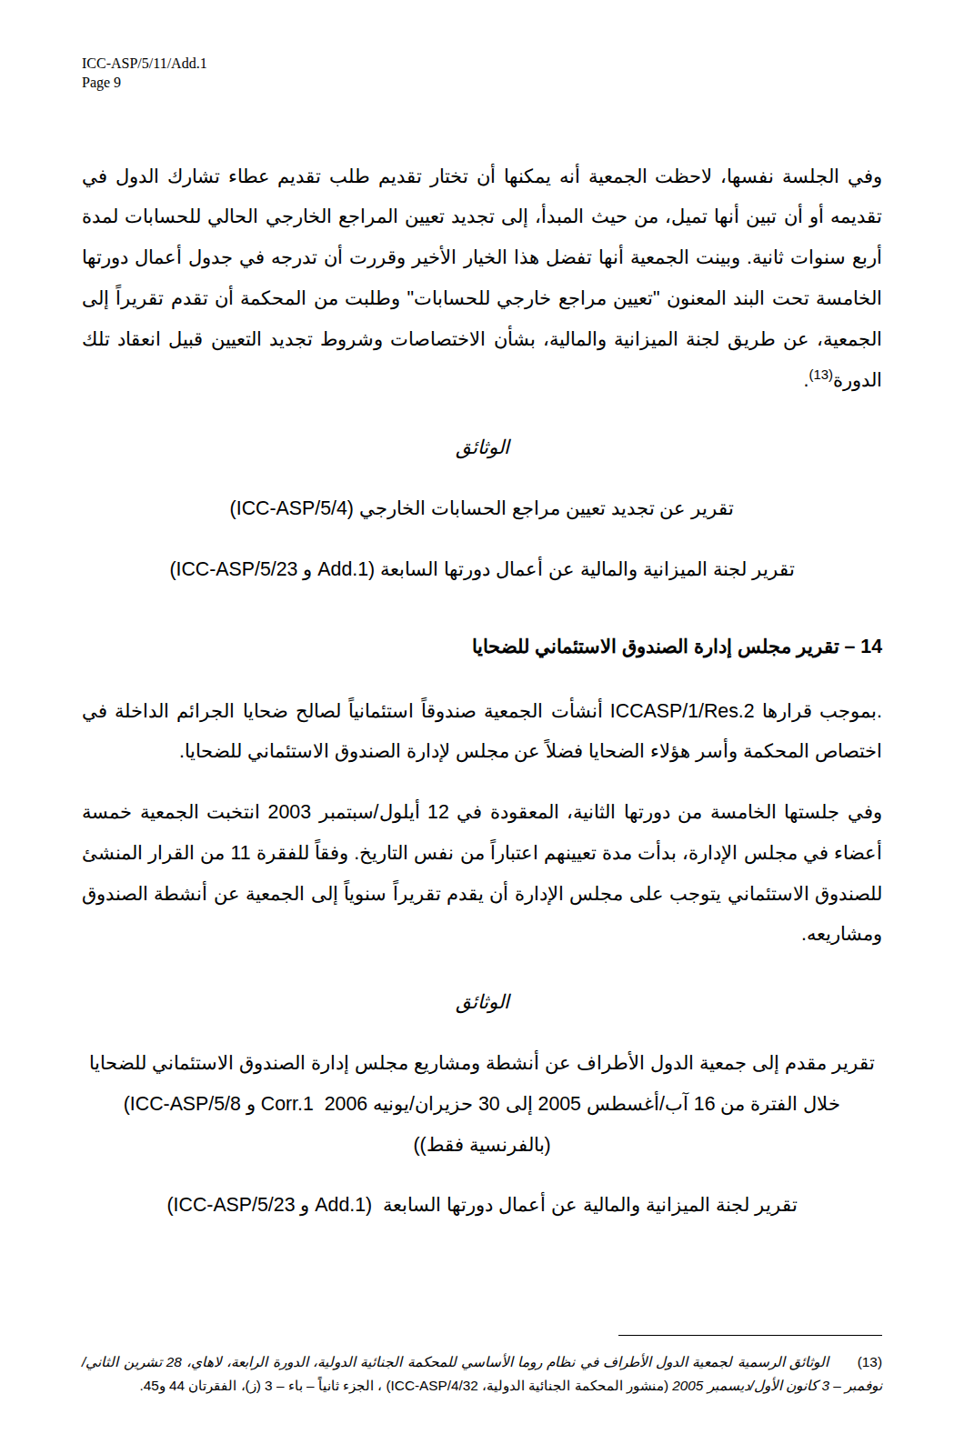ICC-ASP/5/11/Add.1
Page 9
وفي الجلسة نفسها، لاحظت الجمعية أنه يمكنها أن تختار تقديم طلب تقديم عطاء تشارك الدول في تقديمه أو أن تبين أنها تميل، من حيث المبدأ، إلى تجديد تعيين المراجع الخارجي الحالي للحسابات لمدة أربع سنوات ثانية. وبينت الجمعية أنها تفضل هذا الخيار الأخير وقررت أن تدرجه في جدول أعمال دورتها الخامسة تحت البند المعنون "تعيين مراجع خارجي للحسابات" وطلبت من المحكمة أن تقدم تقريراً إلى الجمعية، عن طريق لجنة الميزانية والمالية، بشأن الاختصاصات وشروط تجديد التعيين قبيل انعقاد تلك الدورة(13).
الوثائق
تقرير عن تجديد تعيين مراجع الحسابات الخارجي (ICC-ASP/5/4)
تقرير لجنة الميزانية والمالية عن أعمال دورتها السابعة (ICC-ASP/5/23 و Add.1)
14 – تقرير مجلس إدارة الصندوق الاستئماني للضحايا
.بموجب قرارها ICCASP/1/Res.2 أنشأت الجمعية صندوقاً استئمانياً لصالح ضحايا الجرائم الداخلة في اختصاص المحكمة وأسر هؤلاء الضحايا فضلاً عن مجلس لإدارة الصندوق الاستئماني للضحايا.
وفي جلستها الخامسة من دورتها الثانية، المعقودة في 12 أيلول/سبتمبر 2003 انتخبت الجمعية خمسة أعضاء في مجلس الإدارة، بدأت مدة تعيينهم اعتباراً من نفس التاريخ. وفقاً للفقرة 11 من القرار المنشئ للصندوق الاستئماني يتوجب على مجلس الإدارة أن يقدم تقريراً سنوياً إلى الجمعية عن أنشطة الصندوق ومشاريعه.
الوثائق
تقرير مقدم إلى جمعية الدول الأطراف عن أنشطة ومشاريع مجلس إدارة الصندوق الاستئماني للضحايا خلال الفترة من 16 آب/أغسطس 2005 إلى 30 حزيران/يونيه 2006 (ICC-ASP/5/8 و Corr.1 (بالفرنسية فقط))
تقرير لجنة الميزانية والمالية عن أعمال دورتها السابعة (ICC-ASP/5/23 و Add.1)
(13) الوثائق الرسمية لجمعية الدول الأطراف في نظام روما الأساسي للمحكمة الجنائية الدولية، الدورة الرابعة، لاهاي، 28 تشرين الثاني/نوفمبر – 3 كانون الأول/ديسمبر 2005 (منشور المحكمة الجنائية الدولية، ICC-ASP/4/32) ، الجزء ثانياً – باء – 3 (ز)، الفقرتان 44 و45.